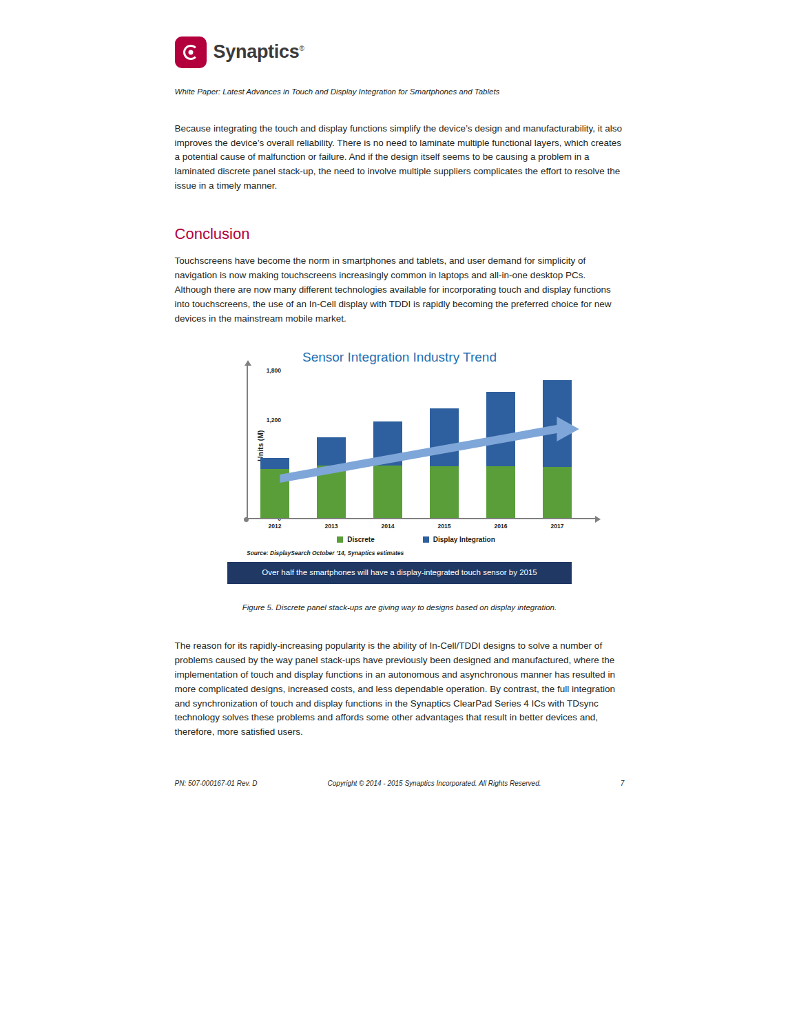Synaptics®
White Paper: Latest Advances in Touch and Display Integration for Smartphones and Tablets
Because integrating the touch and display functions simplify the device’s design and manufacturability, it also improves the device’s overall reliability. There is no need to laminate multiple functional layers, which creates a potential cause of malfunction or failure. And if the design itself seems to be causing a problem in a laminated discrete panel stack-up, the need to involve multiple suppliers complicates the effort to resolve the issue in a timely manner.
Conclusion
Touchscreens have become the norm in smartphones and tablets, and user demand for simplicity of navigation is now making touchscreens increasingly common in laptops and all-in-one desktop PCs. Although there are now many different technologies available for incorporating touch and display functions into touchscreens, the use of an In-Cell display with TDDI is rapidly becoming the preferred choice for new devices in the mainstream mobile market.
Sensor Integration Industry Trend
Units (M)
1,800 1,200 600 0
201220132014201520162017
Discrete
Display Integration
Source: DisplaySearch October ’14, Synaptics estimates
Over half the smartphones will have a display-integrated touch sensor by 2015
Figure 5. Discrete panel stack-ups are giving way to designs based on display integration.
The reason for its rapidly-increasing popularity is the ability of In-Cell/TDDI designs to solve a number of problems caused by the way panel stack-ups have previously been designed and manufactured, where the implementation of touch and display functions in an autonomous and asynchronous manner has resulted in more complicated designs, increased costs, and less dependable operation. By contrast, the full integration and synchronization of touch and display functions in the Synaptics ClearPad Series 4 ICs with TDsync technology solves these problems and affords some other advantages that result in better devices and, therefore, more satisfied users.
PN: 507-000167-01 Rev. D
Copyright © 2014 - 2015 Synaptics Incorporated. All Rights Reserved.
7